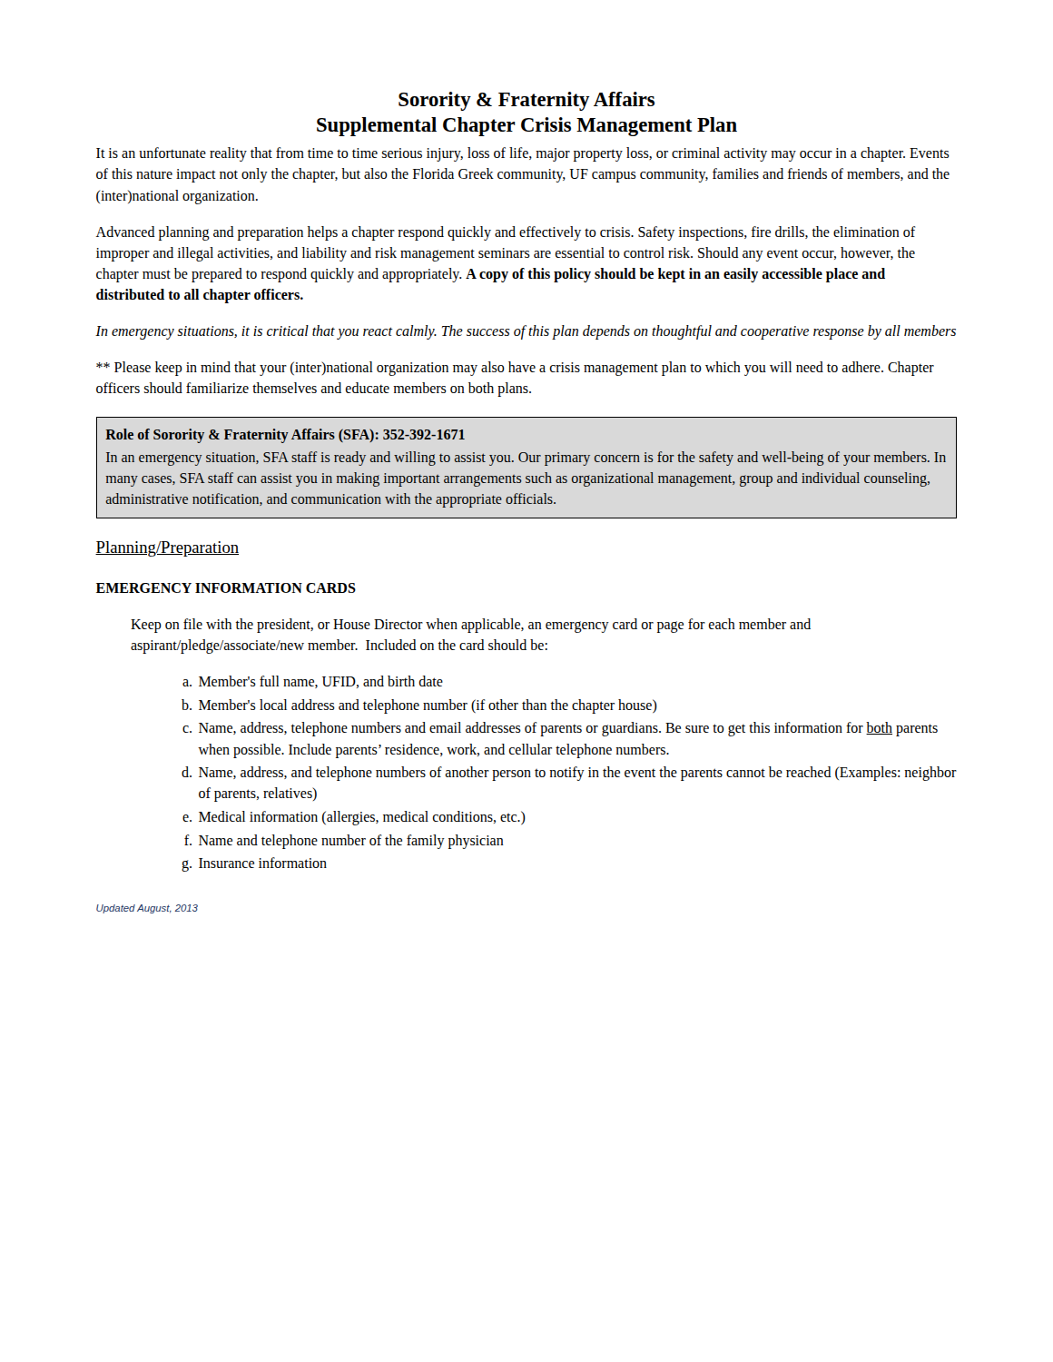Sorority & Fraternity Affairs
Supplemental Chapter Crisis Management Plan
It is an unfortunate reality that from time to time serious injury, loss of life, major property loss, or criminal activity may occur in a chapter. Events of this nature impact not only the chapter, but also the Florida Greek community, UF campus community, families and friends of members, and the (inter)national organization.
Advanced planning and preparation helps a chapter respond quickly and effectively to crisis. Safety inspections, fire drills, the elimination of improper and illegal activities, and liability and risk management seminars are essential to control risk. Should any event occur, however, the chapter must be prepared to respond quickly and appropriately. A copy of this policy should be kept in an easily accessible place and distributed to all chapter officers.
In emergency situations, it is critical that you react calmly. The success of this plan depends on thoughtful and cooperative response by all members
** Please keep in mind that your (inter)national organization may also have a crisis management plan to which you will need to adhere. Chapter officers should familiarize themselves and educate members on both plans.
Role of Sorority & Fraternity Affairs (SFA): 352-392-1671
In an emergency situation, SFA staff is ready and willing to assist you. Our primary concern is for the safety and well-being of your members. In many cases, SFA staff can assist you in making important arrangements such as organizational management, group and individual counseling, administrative notification, and communication with the appropriate officials.
Planning/Preparation
EMERGENCY INFORMATION CARDS
Keep on file with the president, or House Director when applicable, an emergency card or page for each member and aspirant/pledge/associate/new member. Included on the card should be:
Member's full name, UFID, and birth date
Member's local address and telephone number (if other than the chapter house)
Name, address, telephone numbers and email addresses of parents or guardians. Be sure to get this information for both parents when possible. Include parents’ residence, work, and cellular telephone numbers.
Name, address, and telephone numbers of another person to notify in the event the parents cannot be reached (Examples: neighbor of parents, relatives)
Medical information (allergies, medical conditions, etc.)
Name and telephone number of the family physician
Insurance information
Updated August, 2013